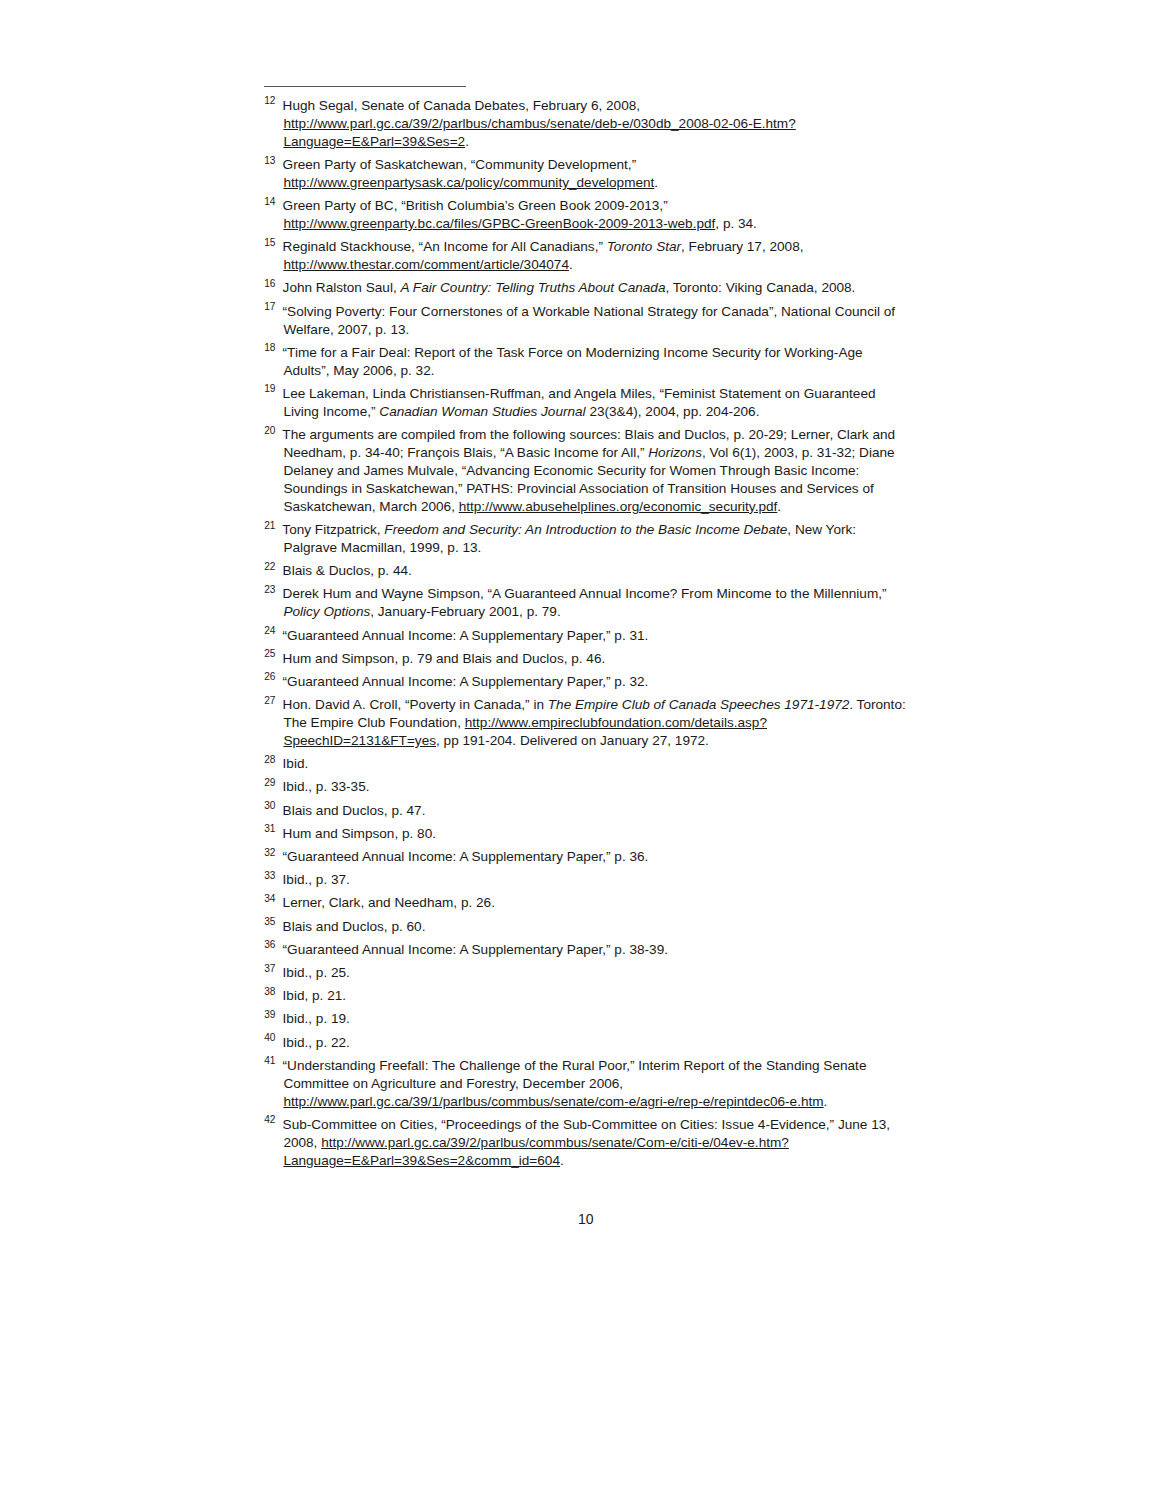12 Hugh Segal, Senate of Canada Debates, February 6, 2008, http://www.parl.gc.ca/39/2/parlbus/chambus/senate/deb-e/030db_2008-02-06-E.htm?Language=E&Parl=39&Ses=2.
13 Green Party of Saskatchewan, “Community Development,” http://www.greenpartysask.ca/policy/community_development.
14 Green Party of BC, “British Columbia’s Green Book 2009-2013,” http://www.greenparty.bc.ca/files/GPBC-GreenBook-2009-2013-web.pdf, p. 34.
15 Reginald Stackhouse, “An Income for All Canadians,” Toronto Star, February 17, 2008, http://www.thestar.com/comment/article/304074.
16 John Ralston Saul, A Fair Country: Telling Truths About Canada, Toronto: Viking Canada, 2008.
17 “Solving Poverty: Four Cornerstones of a Workable National Strategy for Canada”, National Council of Welfare, 2007, p. 13.
18 “Time for a Fair Deal: Report of the Task Force on Modernizing Income Security for Working-Age Adults”, May 2006, p. 32.
19 Lee Lakeman, Linda Christiansen-Ruffman, and Angela Miles, “Feminist Statement on Guaranteed Living Income,” Canadian Woman Studies Journal 23(3&4), 2004, pp. 204-206.
20 The arguments are compiled from the following sources: Blais and Duclos, p. 20-29; Lerner, Clark and Needham, p. 34-40; François Blais, “A Basic Income for All,” Horizons, Vol 6(1), 2003, p. 31-32; Diane Delaney and James Mulvale, “Advancing Economic Security for Women Through Basic Income: Soundings in Saskatchewan,” PATHS: Provincial Association of Transition Houses and Services of Saskatchewan, March 2006, http://www.abusehelplines.org/economic_security.pdf.
21 Tony Fitzpatrick, Freedom and Security: An Introduction to the Basic Income Debate, New York: Palgrave Macmillan, 1999, p. 13.
22 Blais & Duclos, p. 44.
23 Derek Hum and Wayne Simpson, “A Guaranteed Annual Income? From Mincome to the Millennium,” Policy Options, January-February 2001, p. 79.
24 “Guaranteed Annual Income: A Supplementary Paper,” p. 31.
25 Hum and Simpson, p. 79 and Blais and Duclos, p. 46.
26 “Guaranteed Annual Income: A Supplementary Paper,” p. 32.
27 Hon. David A. Croll, “Poverty in Canada,” in The Empire Club of Canada Speeches 1971-1972. Toronto: The Empire Club Foundation, http://www.empireclubfoundation.com/details.asp?SpeechID=2131&FT=yes, pp 191-204. Delivered on January 27, 1972.
28 Ibid.
29 Ibid., p. 33-35.
30 Blais and Duclos, p. 47.
31 Hum and Simpson, p. 80.
32 “Guaranteed Annual Income: A Supplementary Paper,” p. 36.
33 Ibid., p. 37.
34 Lerner, Clark, and Needham, p. 26.
35 Blais and Duclos, p. 60.
36 “Guaranteed Annual Income: A Supplementary Paper,” p. 38-39.
37 Ibid., p. 25.
38 Ibid, p. 21.
39 Ibid., p. 19.
40 Ibid., p. 22.
41 “Understanding Freefall: The Challenge of the Rural Poor,” Interim Report of the Standing Senate Committee on Agriculture and Forestry, December 2006, http://www.parl.gc.ca/39/1/parlbus/commbus/senate/com-e/agri-e/rep-e/repintdec06-e.htm.
42 Sub-Committee on Cities, “Proceedings of the Sub-Committee on Cities: Issue 4-Evidence,” June 13, 2008, http://www.parl.gc.ca/39/2/parlbus/commbus/senate/Com-e/citi-e/04ev-e.htm?Language=E&Parl=39&Ses=2&comm_id=604.
10